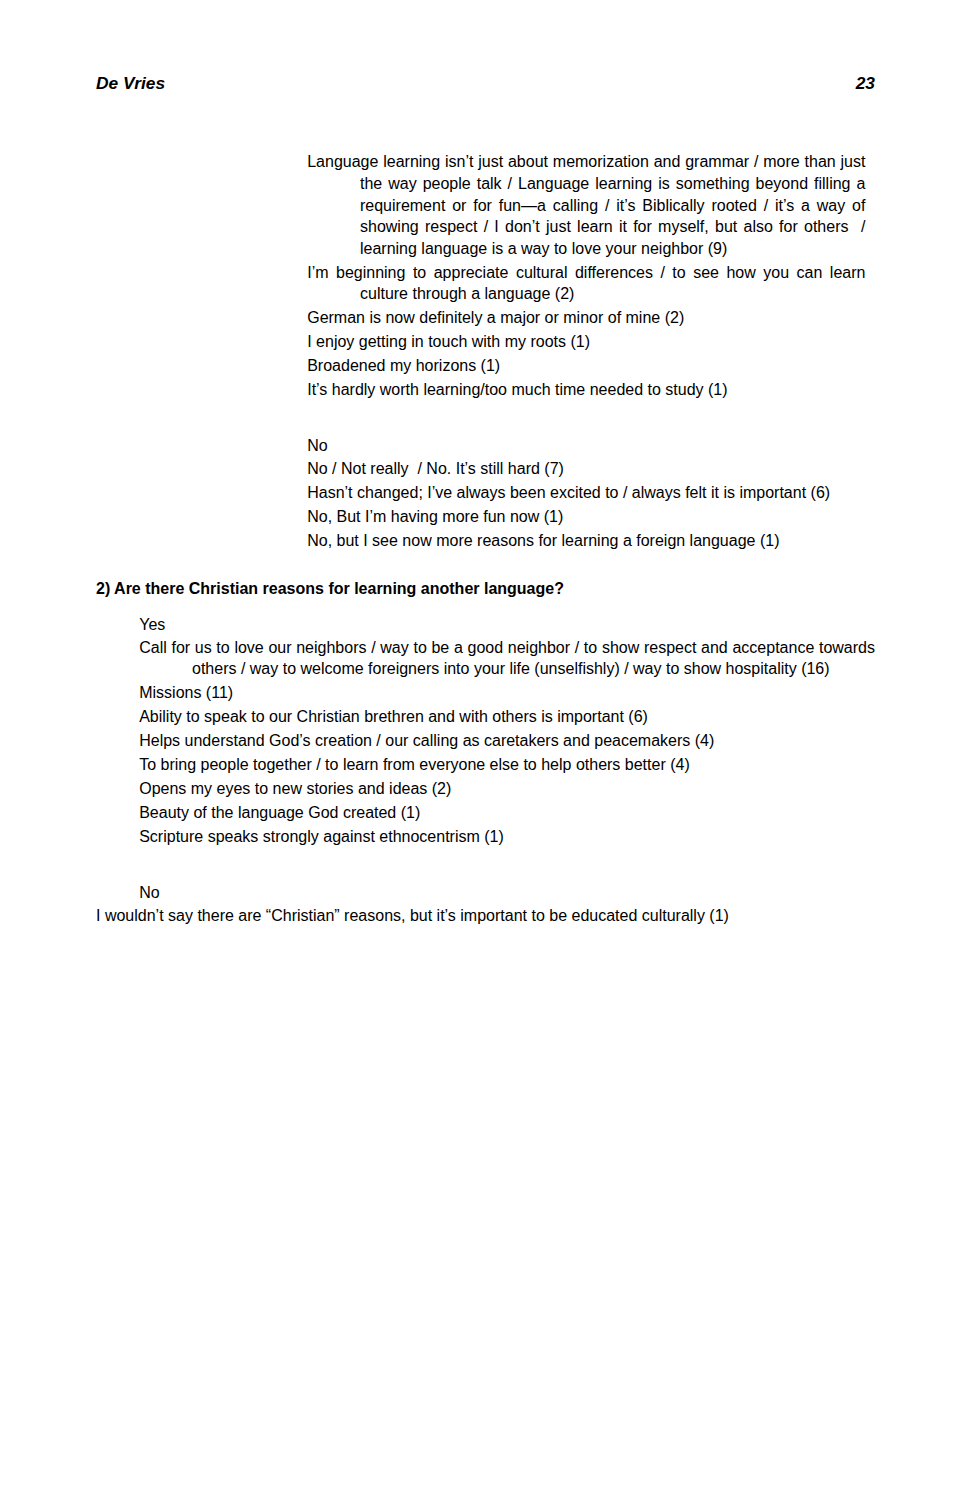De Vries 23
Language learning isn’t just about memorization and grammar / more than just the way people talk / Language learning is something beyond filling a requirement or for fun—a calling / it’s Biblically rooted / it’s a way of showing respect / I don’t just learn it for myself, but also for others / learning language is a way to love your neighbor (9)
I’m beginning to appreciate cultural differences / to see how you can learn culture through a language (2)
German is now definitely a major or minor of mine (2)
I enjoy getting in touch with my roots (1)
Broadened my horizons (1)
It’s hardly worth learning/too much time needed to study (1)
No
No / Not really / No. It’s still hard (7)
Hasn’t changed; I’ve always been excited to / always felt it is important (6)
No, But I’m having more fun now (1)
No, but I see now more reasons for learning a foreign language (1)
2) Are there Christian reasons for learning another language?
Yes
Call for us to love our neighbors / way to be a good neighbor / to show respect and acceptance towards others / way to welcome foreigners into your life (unselfishly) / way to show hospitality (16)
Missions (11)
Ability to speak to our Christian brethren and with others is important (6)
Helps understand God’s creation / our calling as caretakers and peacemakers (4)
To bring people together / to learn from everyone else to help others better (4)
Opens my eyes to new stories and ideas (2)
Beauty of the language God created (1)
Scripture speaks strongly against ethnocentrism (1)
No
I wouldn’t say there are “Christian” reasons, but it’s important to be educated culturally (1)